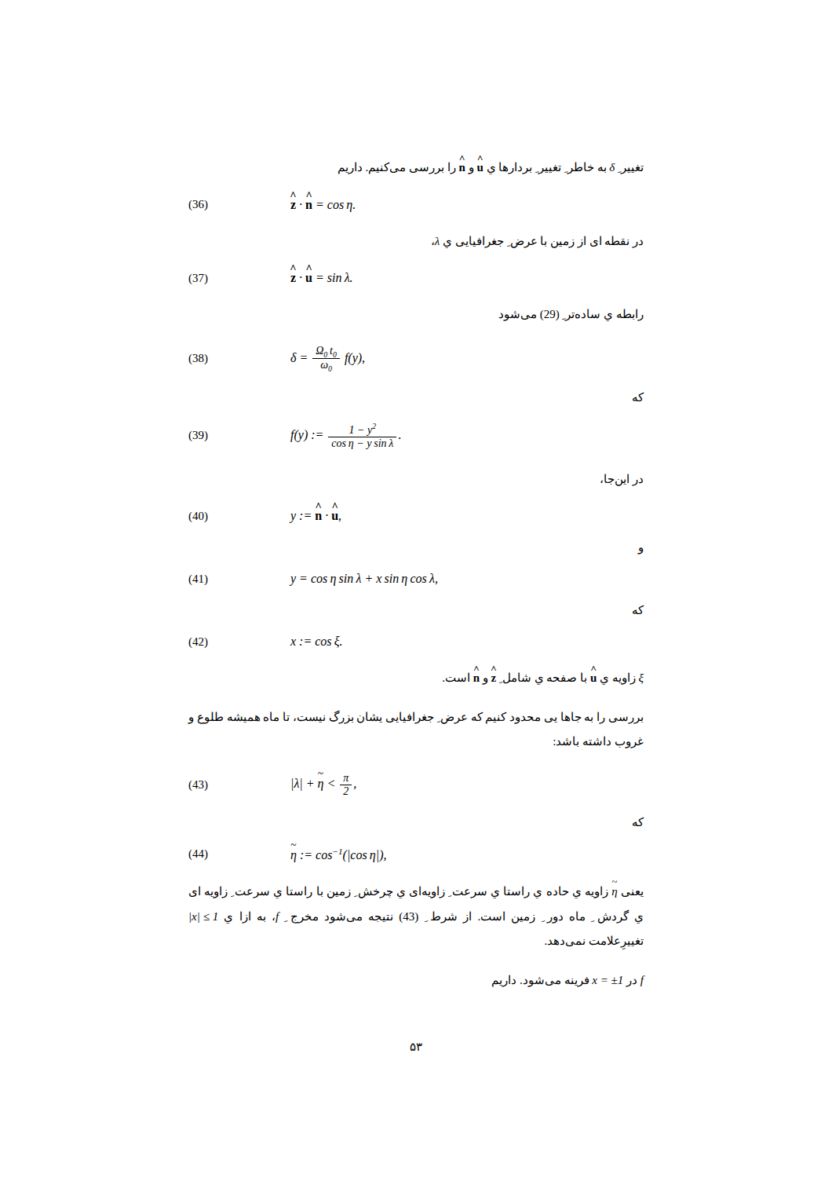تغییر ِ δ به خاطر ِ تغییر ِ بردارها ي u و n را بررسی می‌کنیم. داریم
(36)
z · n = cos η.
در نقطه ای از زمین با عرض ِ جغرافیایی ي λ،
(37)
z · u = sin λ.
رابطه ي ساده‌تر ِ (29) می‌شود
(38)
δ = Ω0 t0 ω0 f(y),
که
(39)
f(y) := 1 − y2 cos η − y sin λ.
در این‌جا،
(40)
y := n · u,
و
(41)
y = cos η sin λ + x sin η cos λ,
که
(42)
x := cos ξ.
ξ زاویه ي u با صفحه ي شامل ِ z و n است.
بررسی را به جاها یی محدود کنیم که عرض ِ جغرافیایی یشان بزرگ نیست، تا ماه همیشه طلوع و غروب داشته باشد:
(43)
|λ| + η < π 2,
که
(44)
η := cos−1(|cos η|),
یعنی η زاویه ي حاده ي راستا ي سرعت ِ زاویه‌ای ي چرخش ِ زمین با راستا ي سرعت ِ زاویه ای ي گردش ِ ماه دور ِ زمین است. از شرط ِ (43) نتیجه می‌شود مخرج ِ f، به ازا ي |x| ≤ 1 تغییرِعلامت نمی‌دهد.
f در x = ±1 فرینه می‌شود. داریم
۵۳